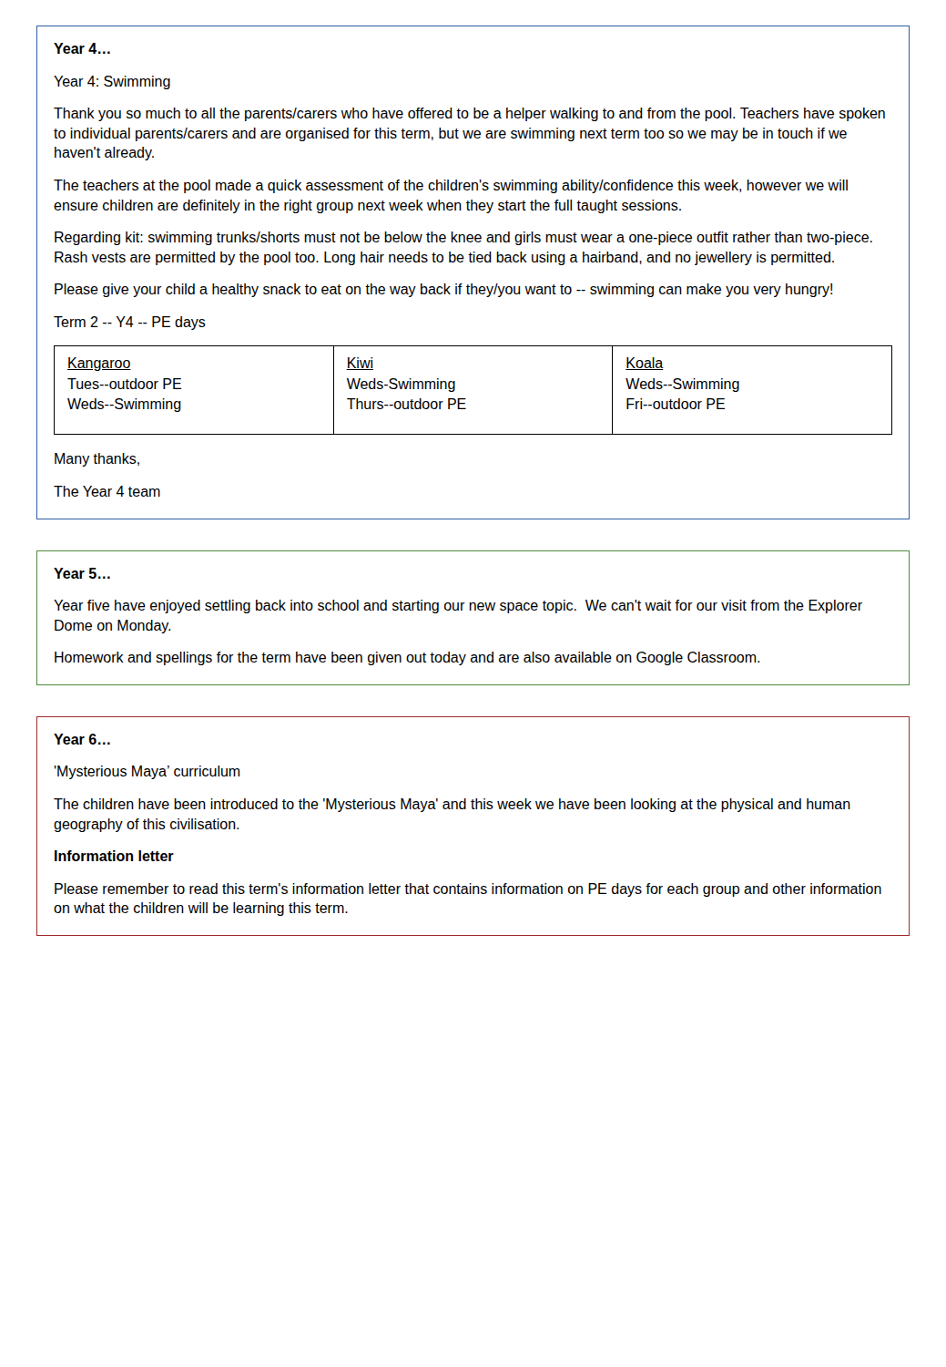Year 4…
Year 4: Swimming
Thank you so much to all the parents/carers who have offered to be a helper walking to and from the pool. Teachers have spoken to individual parents/carers and are organised for this term, but we are swimming next term too so we may be in touch if we haven't already.
The teachers at the pool made a quick assessment of the children's swimming ability/confidence this week, however we will ensure children are definitely in the right group next week when they start the full taught sessions.
Regarding kit: swimming trunks/shorts must not be below the knee and girls must wear a one-piece outfit rather than two-piece. Rash vests are permitted by the pool too. Long hair needs to be tied back using a hairband, and no jewellery is permitted.
Please give your child a healthy snack to eat on the way back if they/you want to -- swimming can make you very hungry!
Term 2 -- Y4 -- PE days
| Kangaroo Tues--outdoor PE Weds--Swimming | Kiwi Weds-Swimming Thurs--outdoor PE | Koala Weds--Swimming Fri--outdoor PE |
Many thanks,
The Year 4 team
Year 5…
Year five have enjoyed settling back into school and starting our new space topic. We can't wait for our visit from the Explorer Dome on Monday.
Homework and spellings for the term have been given out today and are also available on Google Classroom.
Year 6…
'Mysterious Maya’ curriculum
The children have been introduced to the 'Mysterious Maya' and this week we have been looking at the physical and human geography of this civilisation.
Information letter
Please remember to read this term's information letter that contains information on PE days for each group and other information on what the children will be learning this term.